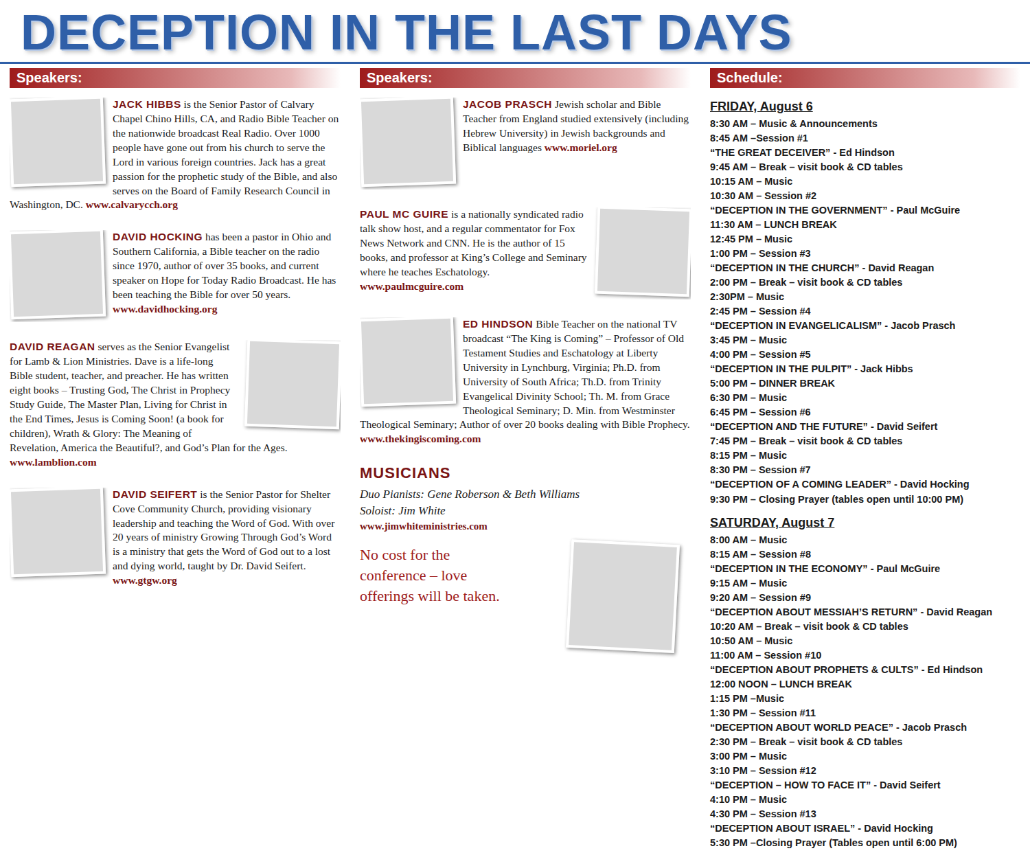DECEPTION IN THE LAST DAYS
Speakers:
JACK HIBBS is the Senior Pastor of Calvary Chapel Chino Hills, CA, and Radio Bible Teacher on the nationwide broadcast Real Radio. Over 1000 people have gone out from his church to serve the Lord in various foreign countries. Jack has a great passion for the prophetic study of the Bible, and also serves on the Board of Family Research Council in Washington, DC. www.calvarycch.org
DAVID HOCKING has been a pastor in Ohio and Southern California, a Bible teacher on the radio since 1970, author of over 35 books, and current speaker on Hope for Today Radio Broadcast. He has been teaching the Bible for over 50 years. www.davidhocking.org
DAVID REAGAN serves as the Senior Evangelist for Lamb & Lion Ministries. Dave is a life-long Bible student, teacher, and preacher. He has written eight books – Trusting God, The Christ in Prophecy Study Guide, The Master Plan, Living for Christ in the End Times, Jesus is Coming Soon! (a book for children), Wrath & Glory: The Meaning of Revelation, America the Beautiful?, and God’s Plan for the Ages. www.lamblion.com
DAVID SEIFERT is the Senior Pastor for Shelter Cove Community Church, providing visionary leadership and teaching the Word of God. With over 20 years of ministry Growing Through God’s Word is a ministry that gets the Word of God out to a lost and dying world, taught by Dr. David Seifert. www.gtgw.org
Speakers:
JACOB PRASCH Jewish scholar and Bible Teacher from England studied extensively (including Hebrew University) in Jewish backgrounds and Biblical languages www.moriel.org
PAUL MC GUIRE is a nationally syndicated radio talk show host, and a regular commentator for Fox News Network and CNN. He is the author of 15 books, and professor at King’s College and Seminary where he teaches Eschatology. www.paulmcguire.com
ED HINDSON Bible Teacher on the national TV broadcast “The King is Coming” – Professor of Old Testament Studies and Eschatology at Liberty University in Lynchburg, Virginia; Ph.D. from University of South Africa; Th.D. from Trinity Evangelical Divinity School; Th. M. from Grace Theological Seminary; D. Min. from Westminster Theological Seminary; Author of over 20 books dealing with Bible Prophecy. www.thekingiscoming.com
MUSICIANS
Duo Pianists: Gene Roberson & Beth Williams
Soloist: Jim White
www.jimwhiteministries.com
No cost for the conference – love offerings will be taken.
Schedule:
FRIDAY, August 6
8:30 AM – Music & Announcements
8:45 AM –Session #1
“THE GREAT DECEIVER” - Ed Hindson
9:45 AM – Break – visit book & CD tables
10:15 AM – Music
10:30 AM – Session #2
“DECEPTION IN THE GOVERNMENT” - Paul McGuire
11:30 AM – LUNCH BREAK
12:45 PM – Music
1:00 PM – Session #3
“DECEPTION IN THE CHURCH” - David Reagan
2:00 PM – Break – visit book & CD tables
2:30PM – Music
2:45 PM – Session #4
“DECEPTION IN EVANGELICALISM” - Jacob Prasch
3:45 PM – Music
4:00 PM – Session #5
“DECEPTION IN THE PULPIT” - Jack Hibbs
5:00 PM – DINNER BREAK
6:30 PM – Music
6:45 PM – Session #6
“DECEPTION AND THE FUTURE” - David Seifert
7:45 PM – Break – visit book & CD tables
8:15 PM – Music
8:30 PM – Session #7
“DECEPTION OF A COMING LEADER” - David Hocking
9:30 PM – Closing Prayer (tables open until 10:00 PM)
SATURDAY, August 7
8:00 AM – Music
8:15 AM – Session #8
“DECEPTION IN THE ECONOMY” - Paul McGuire
9:15 AM – Music
9:20 AM – Session #9
“DECEPTION ABOUT MESSIAH’S RETURN” - David Reagan
10:20 AM – Break – visit book & CD tables
10:50 AM – Music
11:00 AM – Session #10
“DECEPTION ABOUT PROPHETS & CULTS” - Ed Hindson
12:00 NOON – LUNCH BREAK
1:15 PM –Music
1:30 PM – Session #11
“DECEPTION ABOUT WORLD PEACE” - Jacob Prasch
2:30 PM – Break – visit book & CD tables
3:00 PM – Music
3:10 PM – Session #12
“DECEPTION – HOW TO FACE IT” - David Seifert
4:10 PM – Music
4:30 PM – Session #13
“DECEPTION ABOUT ISRAEL” - David Hocking
5:30 PM –Closing Prayer (Tables open until 6:00 PM)